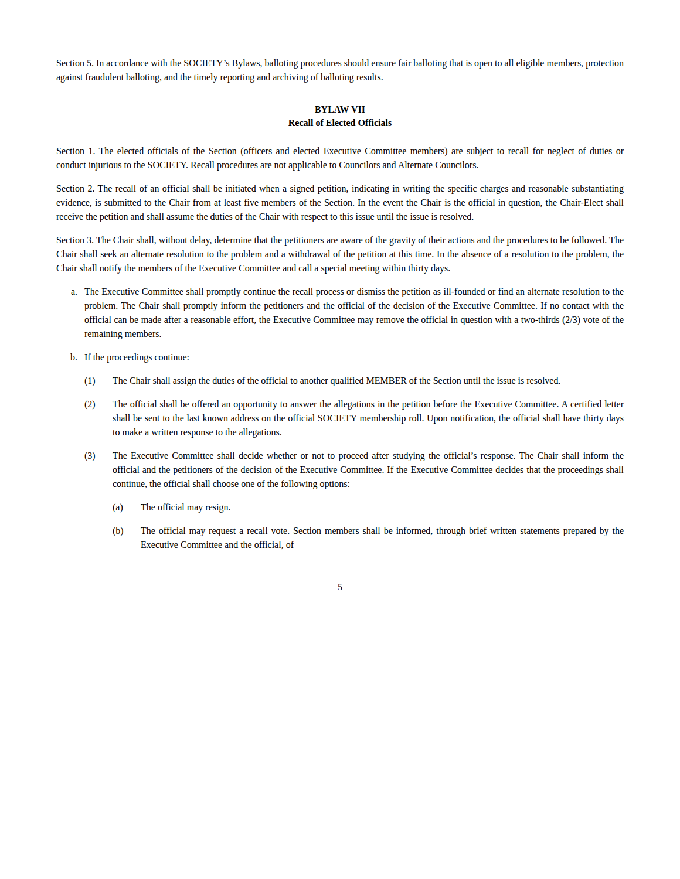Section 5. In accordance with the SOCIETY’s Bylaws, balloting procedures should ensure fair balloting that is open to all eligible members, protection against fraudulent balloting, and the timely reporting and archiving of balloting results.
BYLAW VII
Recall of Elected Officials
Section 1. The elected officials of the Section (officers and elected Executive Committee members) are subject to recall for neglect of duties or conduct injurious to the SOCIETY. Recall procedures are not applicable to Councilors and Alternate Councilors.
Section 2. The recall of an official shall be initiated when a signed petition, indicating in writing the specific charges and reasonable substantiating evidence, is submitted to the Chair from at least five members of the Section. In the event the Chair is the official in question, the Chair-Elect shall receive the petition and shall assume the duties of the Chair with respect to this issue until the issue is resolved.
Section 3. The Chair shall, without delay, determine that the petitioners are aware of the gravity of their actions and the procedures to be followed. The Chair shall seek an alternate resolution to the problem and a withdrawal of the petition at this time. In the absence of a resolution to the problem, the Chair shall notify the members of the Executive Committee and call a special meeting within thirty days.
The Executive Committee shall promptly continue the recall process or dismiss the petition as ill-founded or find an alternate resolution to the problem. The Chair shall promptly inform the petitioners and the official of the decision of the Executive Committee. If no contact with the official can be made after a reasonable effort, the Executive Committee may remove the official in question with a two-thirds (2/3) vote of the remaining members.
If the proceedings continue:
The Chair shall assign the duties of the official to another qualified MEMBER of the Section until the issue is resolved.
The official shall be offered an opportunity to answer the allegations in the petition before the Executive Committee. A certified letter shall be sent to the last known address on the official SOCIETY membership roll. Upon notification, the official shall have thirty days to make a written response to the allegations.
The Executive Committee shall decide whether or not to proceed after studying the official’s response. The Chair shall inform the official and the petitioners of the decision of the Executive Committee. If the Executive Committee decides that the proceedings shall continue, the official shall choose one of the following options:
The official may resign.
The official may request a recall vote. Section members shall be informed, through brief written statements prepared by the Executive Committee and the official, of
5